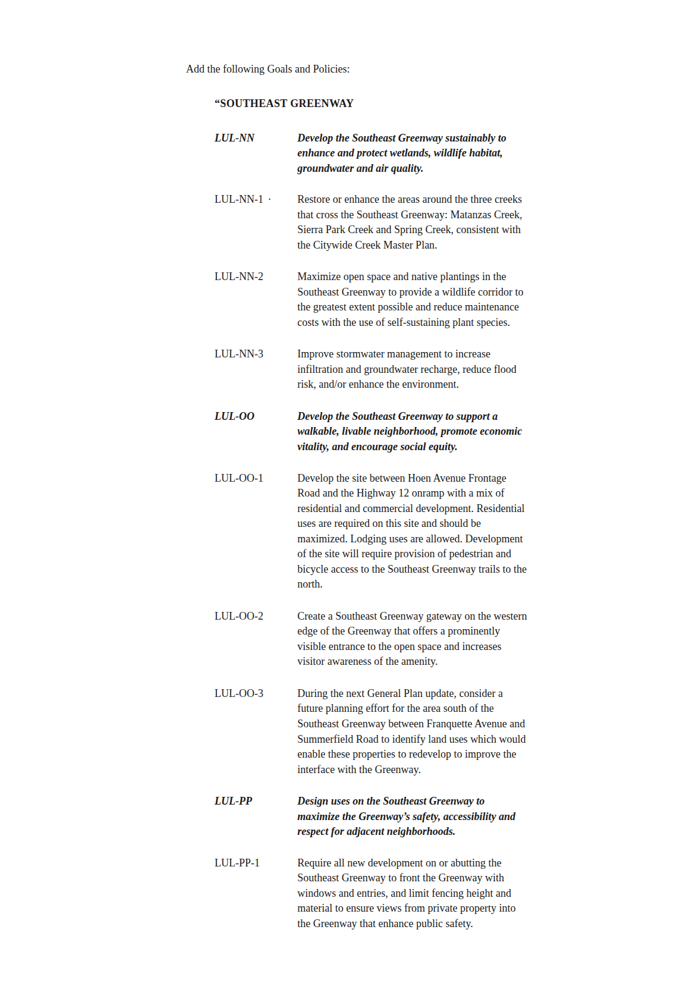Add the following Goals and Policies:
“SOUTHEAST GREENWAY
| LUL-NN | Develop the Southeast Greenway sustainably to enhance and protect wetlands, wildlife habitat, groundwater and air quality. |
| LUL-NN-1 · | Restore or enhance the areas around the three creeks that cross the Southeast Greenway: Matanzas Creek, Sierra Park Creek and Spring Creek, consistent with the Citywide Creek Master Plan. |
| LUL-NN-2 | Maximize open space and native plantings in the Southeast Greenway to provide a wildlife corridor to the greatest extent possible and reduce maintenance costs with the use of self-sustaining plant species. |
| LUL-NN-3 | Improve stormwater management to increase infiltration and groundwater recharge, reduce flood risk, and/or enhance the environment. |
| LUL-OO | Develop the Southeast Greenway to support a walkable, livable neighborhood, promote economic vitality, and encourage social equity. |
| LUL-OO-1 | Develop the site between Hoen Avenue Frontage Road and the Highway 12 onramp with a mix of residential and commercial development. Residential uses are required on this site and should be maximized. Lodging uses are allowed. Development of the site will require provision of pedestrian and bicycle access to the Southeast Greenway trails to the north. |
| LUL-OO-2 | Create a Southeast Greenway gateway on the western edge of the Greenway that offers a prominently visible entrance to the open space and increases visitor awareness of the amenity. |
| LUL-OO-3 | During the next General Plan update, consider a future planning effort for the area south of the Southeast Greenway between Franquette Avenue and Summerfield Road to identify land uses which would enable these properties to redevelop to improve the interface with the Greenway. |
| LUL-PP | Design uses on the Southeast Greenway to maximize the Greenway’s safety, accessibility and respect for adjacent neighborhoods. |
| LUL-PP-1 | Require all new development on or abutting the Southeast Greenway to front the Greenway with windows and entries, and limit fencing height and material to ensure views from private property into the Greenway that enhance public safety. |